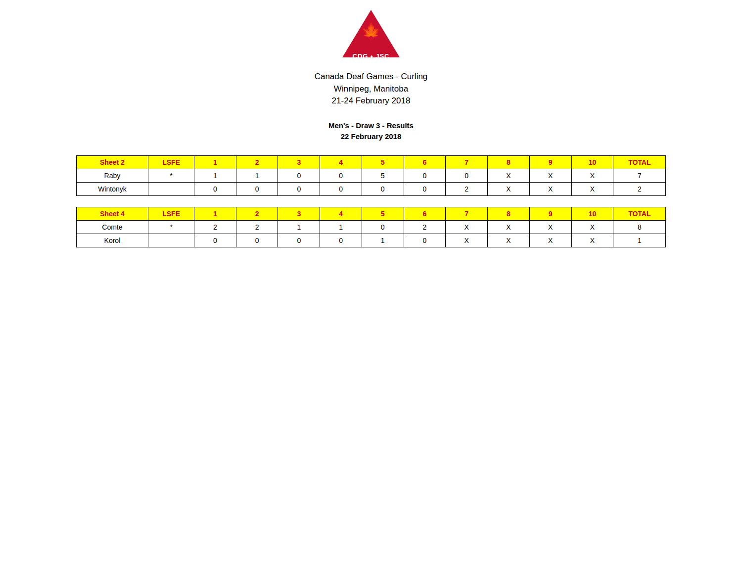🍁
CDG • JSC
- WINNIPEG 2018 WINNIPEG -
Canada Deaf Games - Curling
Winnipeg, Manitoba
21-24 February 2018
Men's - Draw 3 - Results
22 February 2018
| Sheet 2 | LSFE | 1 | 2 | 3 | 4 | 5 | 6 | 7 | 8 | 9 | 10 | TOTAL |
| --- | --- | --- | --- | --- | --- | --- | --- | --- | --- | --- | --- | --- |
| Raby | * | 1 | 1 | 0 | 0 | 5 | 0 | 0 | X | X | X | 7 |
| Wintonyk | | 0 | 0 | 0 | 0 | 0 | 0 | 2 | X | X | X | 2 |
| Sheet 4 | LSFE | 1 | 2 | 3 | 4 | 5 | 6 | 7 | 8 | 9 | 10 | TOTAL |
| --- | --- | --- | --- | --- | --- | --- | --- | --- | --- | --- | --- | --- |
| Comte | * | 2 | 2 | 1 | 1 | 0 | 2 | X | X | X | X | 8 |
| Korol | | 0 | 0 | 0 | 0 | 1 | 0 | X | X | X | X | 1 |